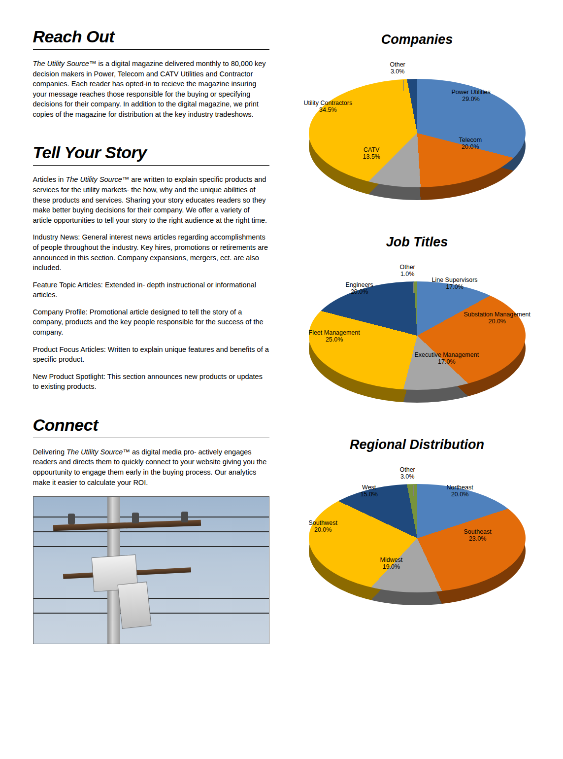Reach Out
The Utility Source™ is a digital magazine delivered monthly to 80,000 key decision makers in Power, Telecom and CATV Utilities and Contractor companies. Each reader has opted-in to recieve the magazine insuring your message reaches those responsible for the buying or specifying decisions for their company. In addition to the digital magazine, we print copies of the magazine for distribution at the key industry tradeshows.
Tell Your Story
Articles in The Utility Source™ are written to explain specific products and services for the utility markets- the how, why and the unique abilities of these products and services. Sharing your story educates readers so they make better buying decisions for their company. We offer a variety of article opportunities to tell your story to the right audience at the right time.
Industry News: General interest news articles regarding accomplishments of people throughout the industry. Key hires, promotions or retirements are announced in this section. Company expansions, mergers, ect. are also included.
Feature Topic Articles: Extended in- depth instructional or informational articles.
Company Profile: Promotional article designed to tell the story of a company, products and the key people responsible for the success of the company.
Product Focus Articles: Written to explain unique features and benefits of a specific product.
New Product Spotlight: This section announces new products or updates to existing products.
Connect
Delivering The Utility Source™ as digital media pro- actively engages readers and directs them to quickly connect to your website giving you the oppourtunity to engage them early in the buying process. Our analytics make it easier to calculate your ROI.
Companies
Power Utilities
29.0%
Telecom
20.0%
CATV
13.5%
Utility Contractors
34.5%
Other
3.0%
Job Titles
Line Supervisors
17.0%
Substation Management
20.0%
Executive Management
17.0%
Fleet Management
25.0%
Engineers
20.0%
Other
1.0%
Regional Distribution
Northeast
20.0%
Southeast
23.0%
Midwest
19.0%
Southwest
20.0%
West
15.0%
Other
3.0%